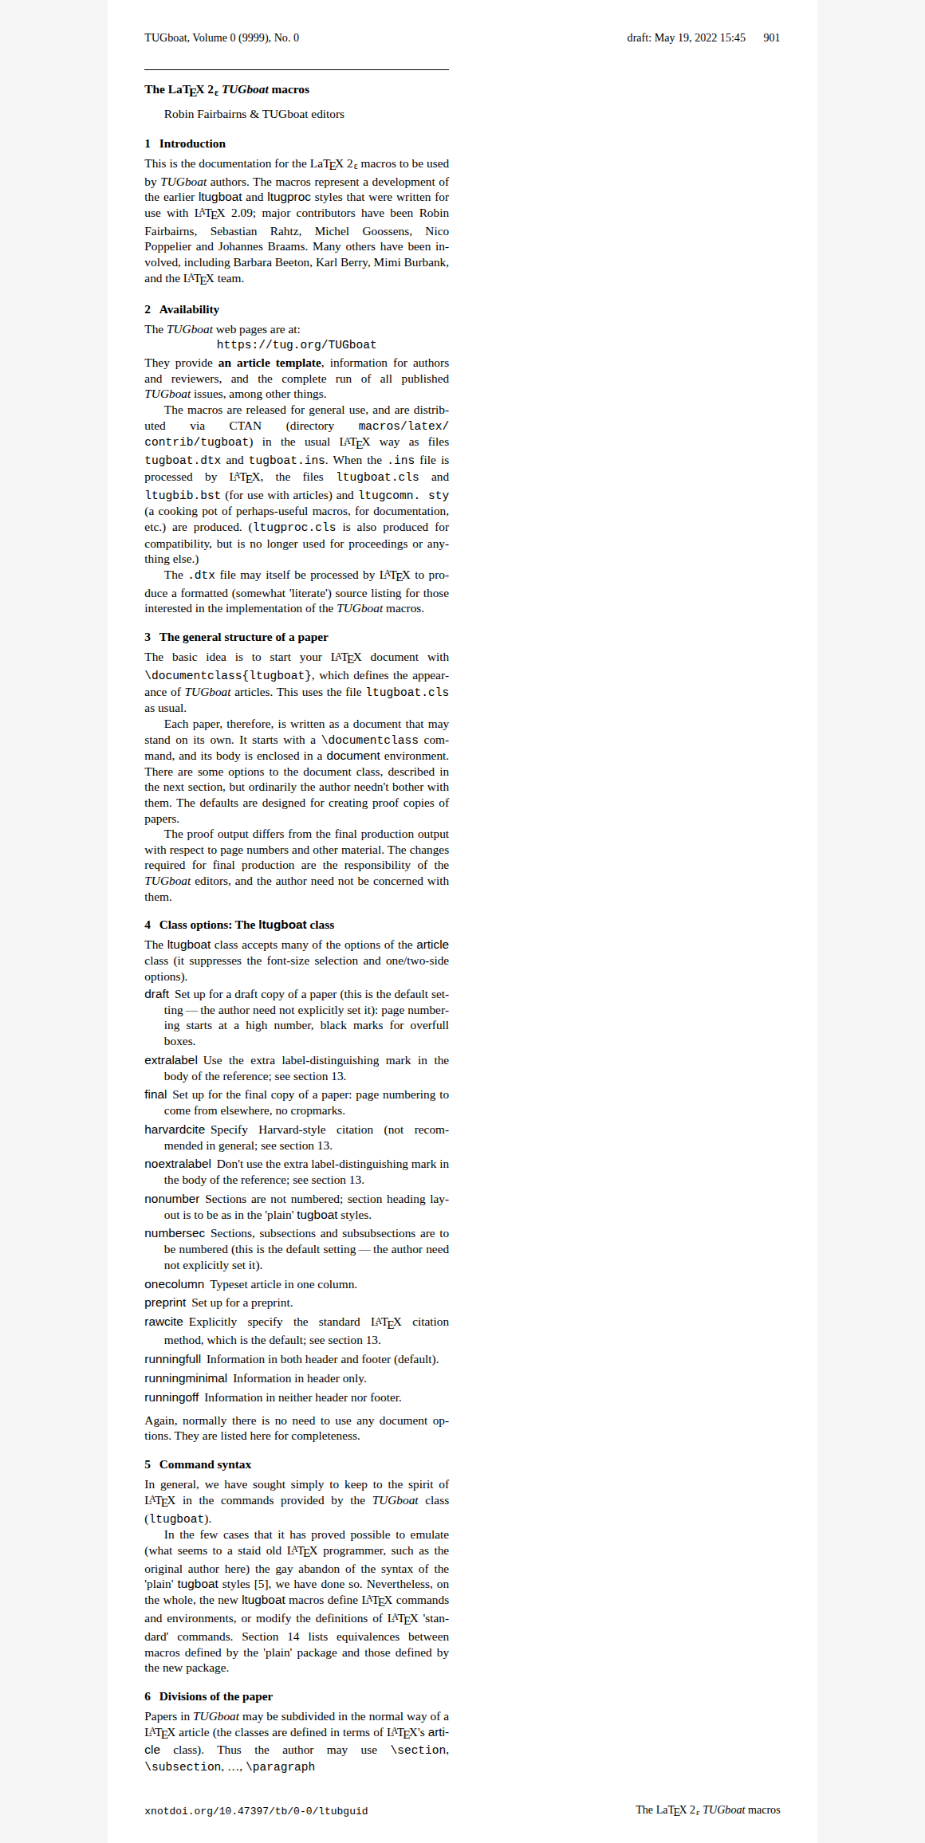TUGboat, Volume 0 (9999), No. 0
draft: May 19, 2022 15:45901
The La TEX 2ε TUGboat macros
Robin Fairbairns & TUGboat editors
1 Introduction
This is the documentation for the La TEX 2ε macros to be used by TUGboat authors. The macros represent a development of the earlier ltugboat and ltugproc styles that were written for use with La TEX 2.09; major contributors have been Robin Fairbairns, Sebastian Rahtz, Michel Goossens, Nico Poppelier and Johannes Braams. Many others have been involved, including Barbara Beeton, Karl Berry, Mimi Burbank, and the La TEX team.
2 Availability
The TUGboat web pages are at:
https://tug.org/TUGboat
They provide an article template, information for authors and reviewers, and the complete run of all published TUGboat issues, among other things.
The macros are released for general use, and are distributed via CTAN (directory macros/latex/ contrib/tugboat) in the usual La TEX way as files tugboat.dtx and tugboat.ins. When the .ins file is processed by La TEX, the files ltugboat.cls and ltugbib.bst (for use with articles) and ltugcomn. sty (a cooking pot of perhaps-useful macros, for documentation, etc.) are produced. (ltugproc.cls is also produced for compatibility, but is no longer used for proceedings or anything else.)
The .dtx file may itself be processed by La TEX to produce a formatted (somewhat 'literate') source listing for those interested in the implementation of the TUGboat macros.
3 The general structure of a paper
The basic idea is to start your La TEX document with \documentclass{ltugboat}, which defines the appearance of TUGboat articles. This uses the file ltugboat.cls as usual.
Each paper, therefore, is written as a document that may stand on its own. It starts with a \documentclass command, and its body is enclosed in a document environment. There are some options to the document class, described in the next section, but ordinarily the author needn't bother with them. The defaults are designed for creating proof copies of papers.
The proof output differs from the final production output with respect to page numbers and other material. The changes required for final production are the responsibility of the TUGboat editors, and the author need not be concerned with them.
4 Class options: The ltugboat class
The ltugboat class accepts many of the options of the article class (it suppresses the font-size selection and one/two-side options).
draft
Set up for a draft copy of a paper (this is the default setting — the author need not explicitly set it): page numbering starts at a high number, black marks for overfull boxes.
extralabel
Use the extra label-distinguishing mark in the body of the reference; see section 13.
final
Set up for the final copy of a paper: page numbering to come from elsewhere, no cropmarks.
harvardcite
Specify Harvard-style citation (not recommended in general; see section 13.
noextralabel
Don't use the extra label-distinguishing mark in the body of the reference; see section 13.
nonumber
Sections are not numbered; section heading layout is to be as in the 'plain' tugboat styles.
numbersec
Sections, subsections and subsubsections are to be numbered (this is the default setting — the author need not explicitly set it).
onecolumn
Typeset article in one column.
preprint
Set up for a preprint.
rawcite
Explicitly specify the standard La TEX citation method, which is the default; see section 13.
runningfull
Information in both header and footer (default).
runningminimal
Information in header only.
runningoff
Information in neither header nor footer.
Again, normally there is no need to use any document options. They are listed here for completeness.
5 Command syntax
In general, we have sought simply to keep to the spirit of La TEX in the commands provided by the TUGboat class (ltugboat).
In the few cases that it has proved possible to emulate (what seems to a staid old La TEX programmer, such as the original author here) the gay abandon of the syntax of the 'plain' tugboat styles [5], we have done so. Nevertheless, on the whole, the new ltugboat macros define La TEX commands and environments, or modify the definitions of La TEX 'standard' commands. Section 14 lists equivalences between macros defined by the 'plain' package and those defined by the new package.
6 Divisions of the paper
Papers in TUGboat may be subdivided in the normal way of a La TEX article (the classes are defined in terms of La TEX's article class). Thus the author may use \section, \subsection, …, \paragraph
xnotdoi.org/10.47397/tb/0-0/ltubguid
The La TEX 2ε TUGboat macros